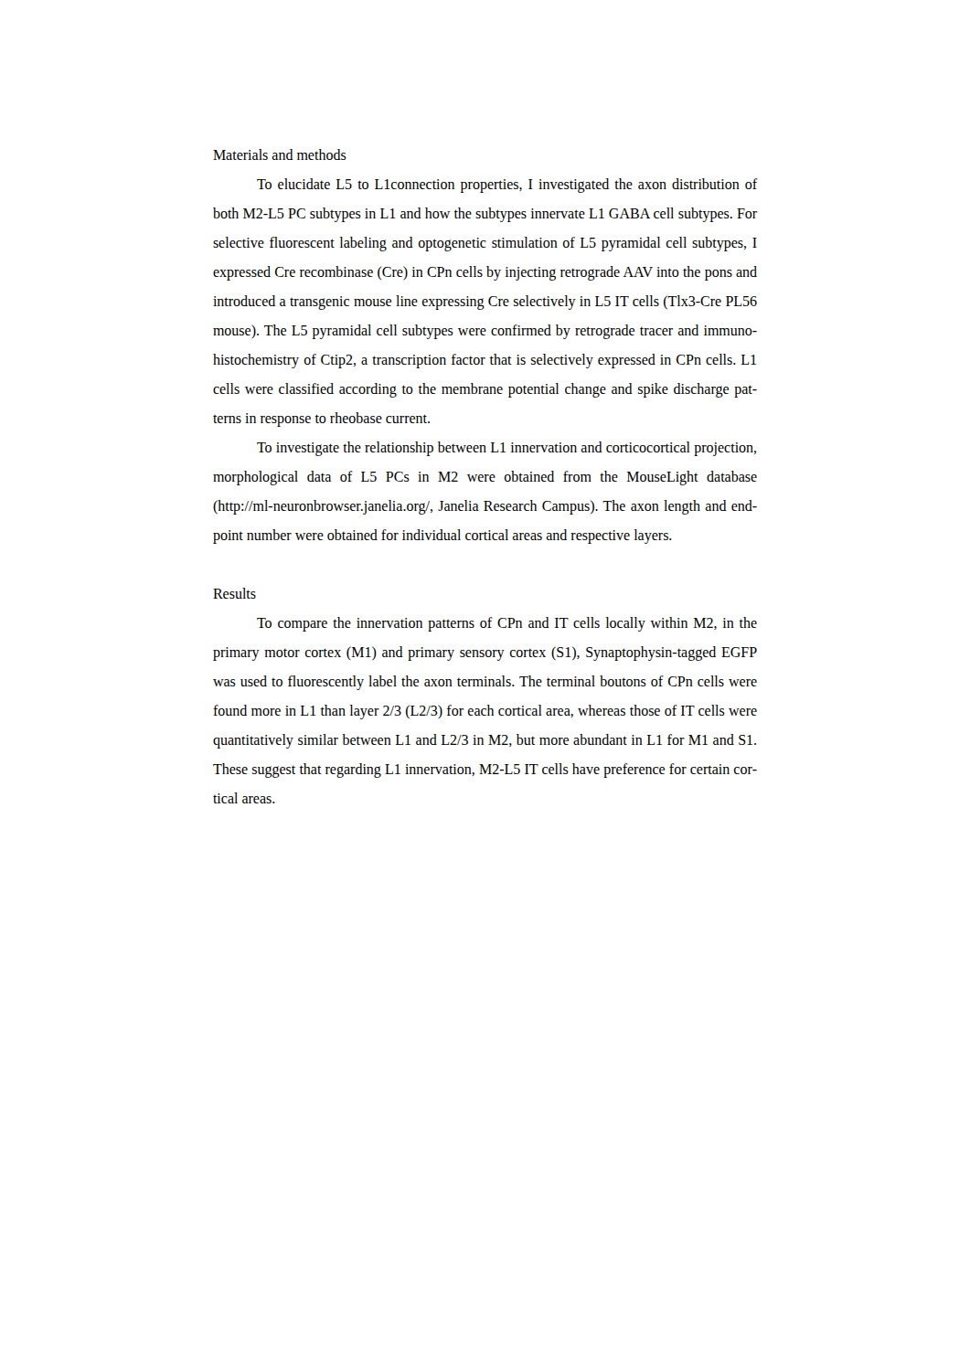Materials and methods
To elucidate L5 to L1connection properties, I investigated the axon distribution of both M2-L5 PC subtypes in L1 and how the subtypes innervate L1 GABA cell subtypes. For selective fluorescent labeling and optogenetic stimulation of L5 pyramidal cell subtypes, I expressed Cre recombinase (Cre) in CPn cells by injecting retrograde AAV into the pons and introduced a transgenic mouse line expressing Cre selectively in L5 IT cells (Tlx3-Cre PL56 mouse). The L5 pyramidal cell subtypes were confirmed by retrograde tracer and immunohistochemistry of Ctip2, a transcription factor that is selectively expressed in CPn cells. L1 cells were classified according to the membrane potential change and spike discharge patterns in response to rheobase current.
To investigate the relationship between L1 innervation and corticocortical projection, morphological data of L5 PCs in M2 were obtained from the MouseLight database (http://ml-neuronbrowser.janelia.org/, Janelia Research Campus). The axon length and end-point number were obtained for individual cortical areas and respective layers.
Results
To compare the innervation patterns of CPn and IT cells locally within M2, in the primary motor cortex (M1) and primary sensory cortex (S1), Synaptophysin-tagged EGFP was used to fluorescently label the axon terminals. The terminal boutons of CPn cells were found more in L1 than layer 2/3 (L2/3) for each cortical area, whereas those of IT cells were quantitatively similar between L1 and L2/3 in M2, but more abundant in L1 for M1 and S1. These suggest that regarding L1 innervation, M2-L5 IT cells have preference for certain cortical areas.